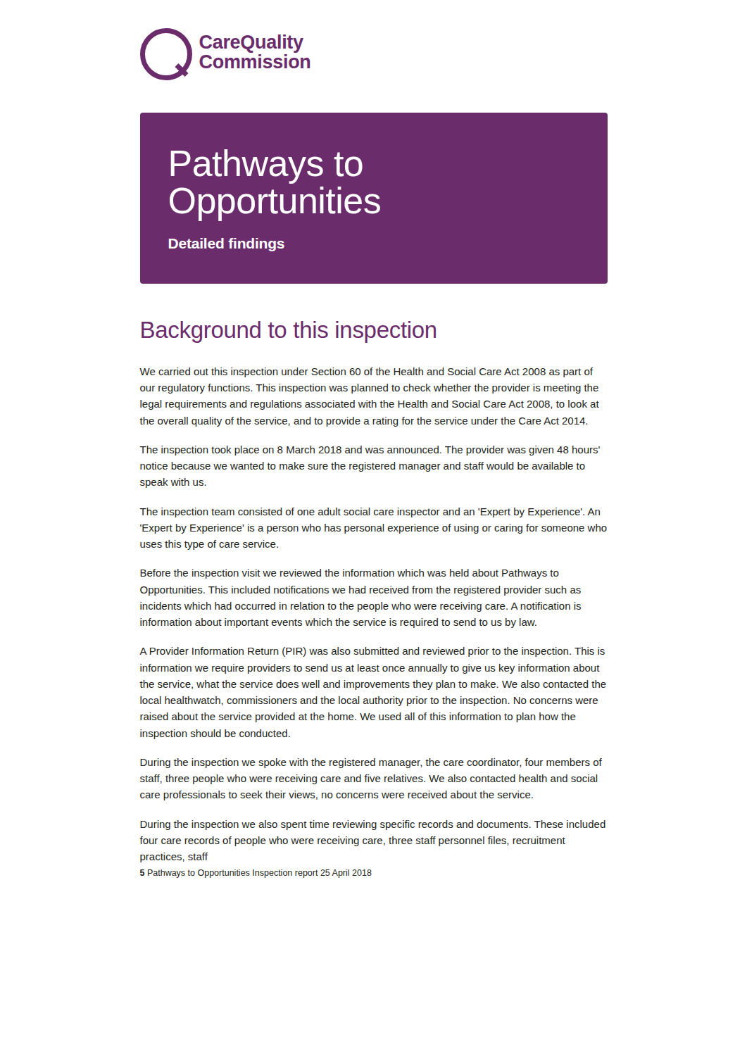CareQuality
Commission
Pathways to Opportunities
Detailed findings
Background to this inspection
We carried out this inspection under Section 60 of the Health and Social Care Act 2008 as part of our regulatory functions. This inspection was planned to check whether the provider is meeting the legal requirements and regulations associated with the Health and Social Care Act 2008, to look at the overall quality of the service, and to provide a rating for the service under the Care Act 2014.
The inspection took place on 8 March 2018 and was announced. The provider was given 48 hours' notice because we wanted to make sure the registered manager and staff would be available to speak with us.
The inspection team consisted of one adult social care inspector and an 'Expert by Experience'. An 'Expert by Experience' is a person who has personal experience of using or caring for someone who uses this type of care service.
Before the inspection visit we reviewed the information which was held about Pathways to Opportunities. This included notifications we had received from the registered provider such as incidents which had occurred in relation to the people who were receiving care. A notification is information about important events which the service is required to send to us by law.
A Provider Information Return (PIR) was also submitted and reviewed prior to the inspection. This is information we require providers to send us at least once annually to give us key information about the service, what the service does well and improvements they plan to make. We also contacted the local healthwatch, commissioners and the local authority prior to the inspection. No concerns were raised about the service provided at the home. We used all of this information to plan how the inspection should be conducted.
During the inspection we spoke with the registered manager, the care coordinator, four members of staff, three people who were receiving care and five relatives. We also contacted health and social care professionals to seek their views, no concerns were received about the service.
During the inspection we also spent time reviewing specific records and documents. These included four care records of people who were receiving care, three staff personnel files, recruitment practices, staff
5 Pathways to Opportunities Inspection report 25 April 2018